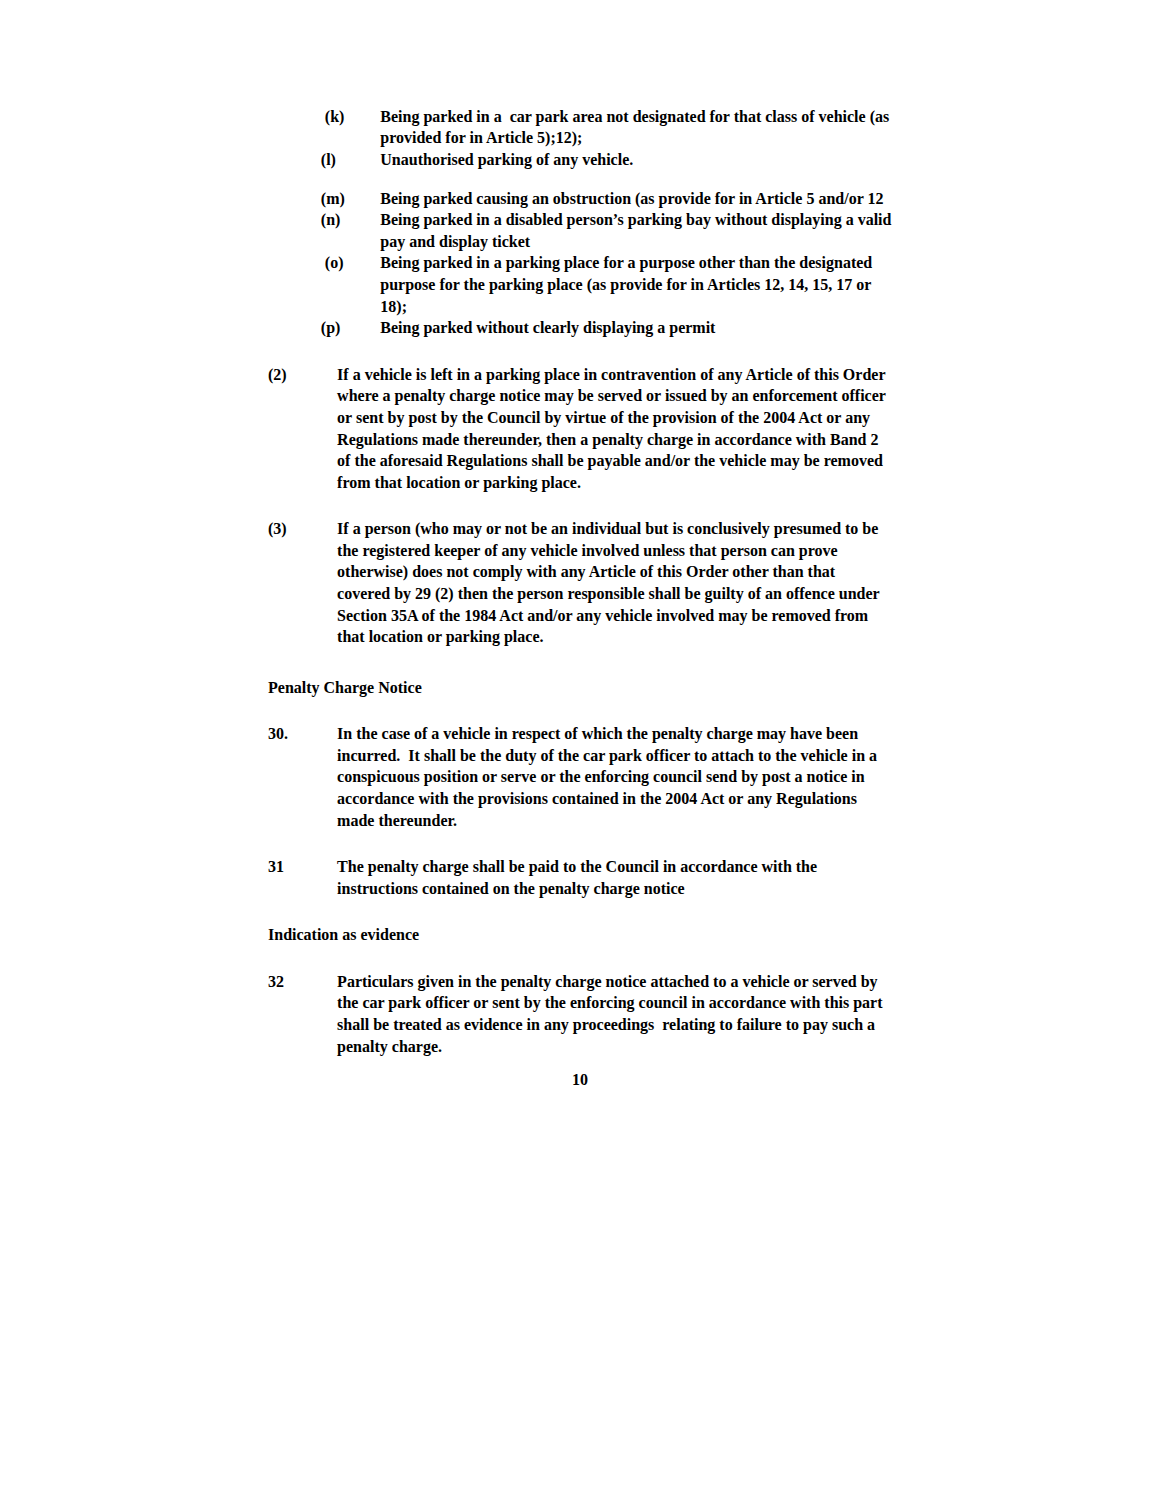(k)
Being parked in a car park area not designated for that class of vehicle (as provided for in Article 5);12);
(l)
Unauthorised parking of any vehicle.
(m)
Being parked causing an obstruction (as provide for in Article 5 and/or 12
(n)
Being parked in a disabled person’s parking bay without displaying a valid pay and display ticket
(o)
Being parked in a parking place for a purpose other than the designated purpose for the parking place (as provide for in Articles 12, 14, 15, 17 or 18);
(p)
Being parked without clearly displaying a permit
(2)
If a vehicle is left in a parking place in contravention of any Article of this Order where a penalty charge notice may be served or issued by an enforcement officer or sent by post by the Council by virtue of the provision of the 2004 Act or any Regulations made thereunder, then a penalty charge in accordance with Band 2 of the aforesaid Regulations shall be payable and/or the vehicle may be removed from that location or parking place.
(3)
If a person (who may or not be an individual but is conclusively presumed to be the registered keeper of any vehicle involved unless that person can prove otherwise) does not comply with any Article of this Order other than that covered by 29 (2) then the person responsible shall be guilty of an offence under Section 35A of the 1984 Act and/or any vehicle involved may be removed from that location or parking place.
Penalty Charge Notice
30.
In the case of a vehicle in respect of which the penalty charge may have been incurred. It shall be the duty of the car park officer to attach to the vehicle in a conspicuous position or serve or the enforcing council send by post a notice in accordance with the provisions contained in the 2004 Act or any Regulations made thereunder.
31
The penalty charge shall be paid to the Council in accordance with the instructions contained on the penalty charge notice
Indication as evidence
32
Particulars given in the penalty charge notice attached to a vehicle or served by the car park officer or sent by the enforcing council in accordance with this part shall be treated as evidence in any proceedings relating to failure to pay such a penalty charge.
10